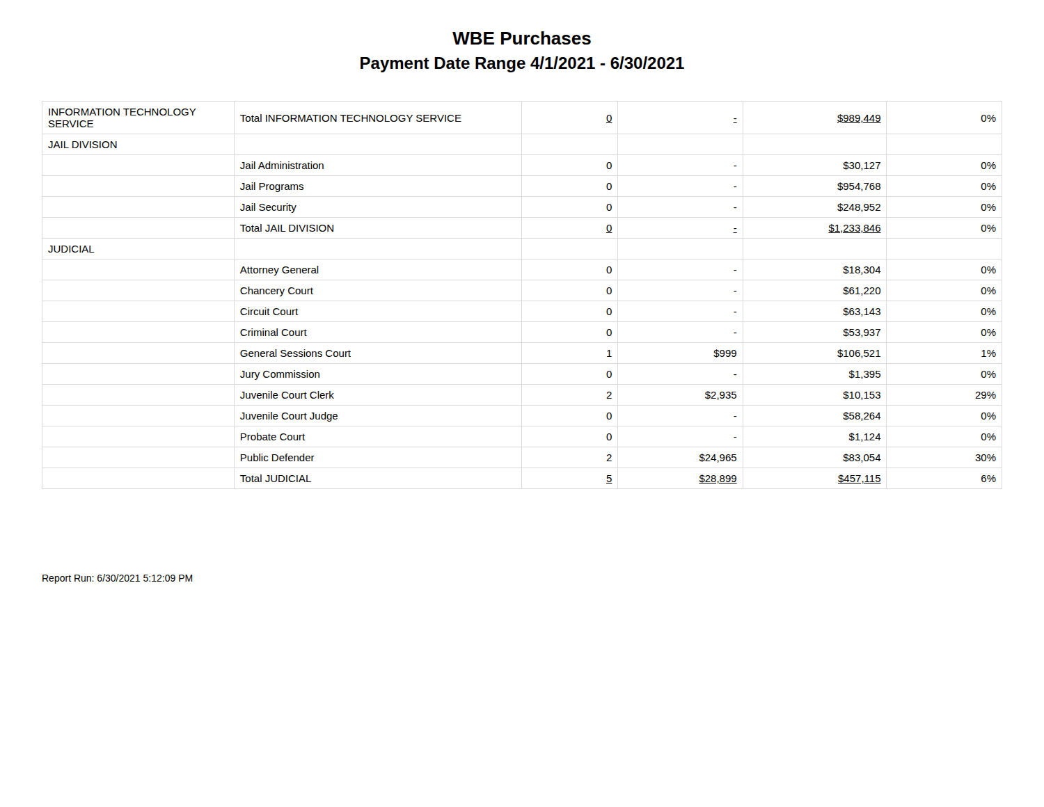WBE Purchases
Payment Date Range 4/1/2021 - 6/30/2021
| INFORMATION TECHNOLOGY SERVICE | Total INFORMATION TECHNOLOGY SERVICE | 0 | - | $989,449 | 0% |
| JAIL DIVISION | | | | | |
| | Jail Administration | 0 | - | $30,127 | 0% |
| | Jail Programs | 0 | - | $954,768 | 0% |
| | Jail Security | 0 | - | $248,952 | 0% |
| | Total JAIL DIVISION | 0 | - | $1,233,846 | 0% |
| JUDICIAL | | | | | |
| | Attorney General | 0 | - | $18,304 | 0% |
| | Chancery Court | 0 | - | $61,220 | 0% |
| | Circuit Court | 0 | - | $63,143 | 0% |
| | Criminal Court | 0 | - | $53,937 | 0% |
| | General Sessions Court | 1 | $999 | $106,521 | 1% |
| | Jury Commission | 0 | - | $1,395 | 0% |
| | Juvenile Court Clerk | 2 | $2,935 | $10,153 | 29% |
| | Juvenile Court Judge | 0 | - | $58,264 | 0% |
| | Probate Court | 0 | - | $1,124 | 0% |
| | Public Defender | 2 | $24,965 | $83,054 | 30% |
| | Total JUDICIAL | 5 | $28,899 | $457,115 | 6% |
Report Run: 6/30/2021 5:12:09 PM